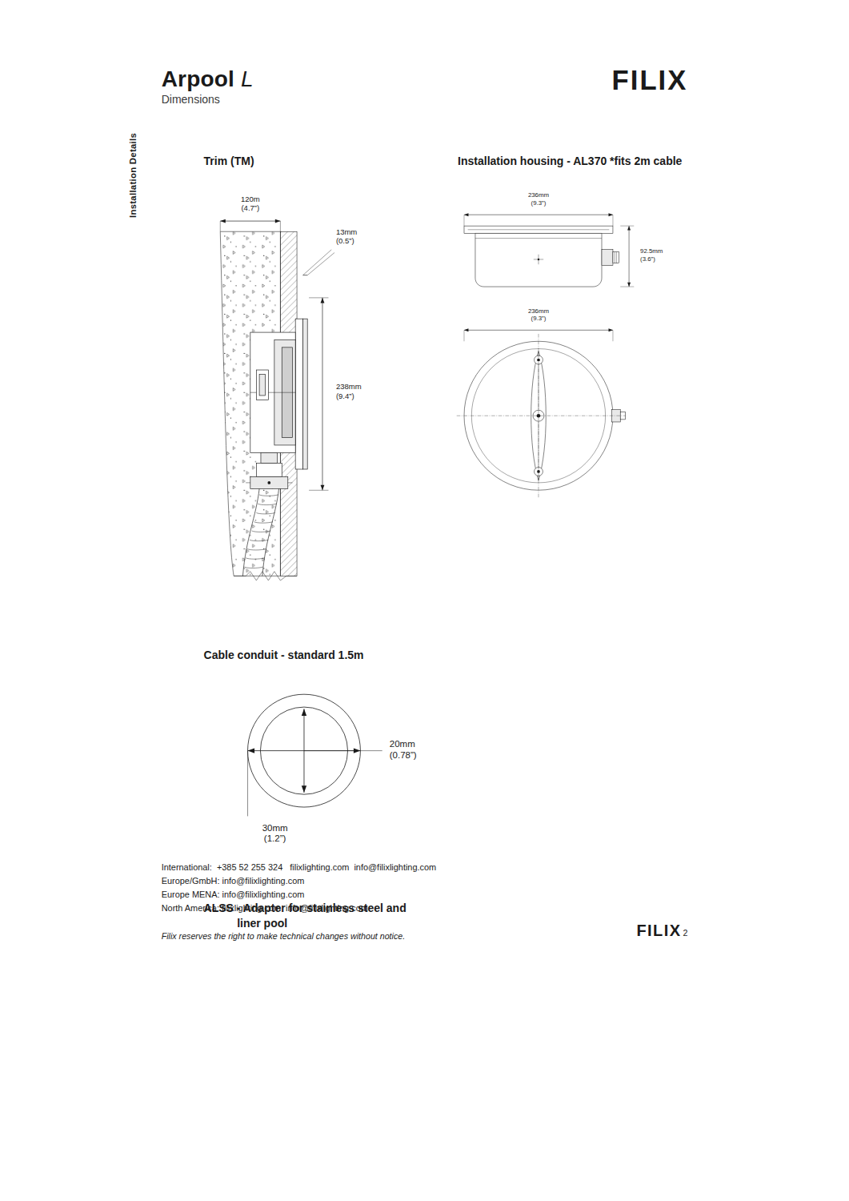Arpool L
Dimensions
FILIX
Installation Details
Trim (TM)
120m (4.7”) 13mm (0.5”) 238mm (9.4”)
Installation housing - AL370 *fits 2m cable
236mm (9.3”) 92.5mm (3.6”) 236mm (9.3”)
Cable conduit - standard 1.5m
20mm (0.78”) 30mm (1.2”)
ALSS - Adapter for stainless steel and liner pool
International: +385 52 255 324 filixlighting.com info@filixlighting.com
Europe/GmbH: info@filixlighting.com
Europe MENA: info@filixlighting.com
North America: filixlighting.com info@filixlighting.com
Filix reserves the right to make technical changes without notice.
FILIX2